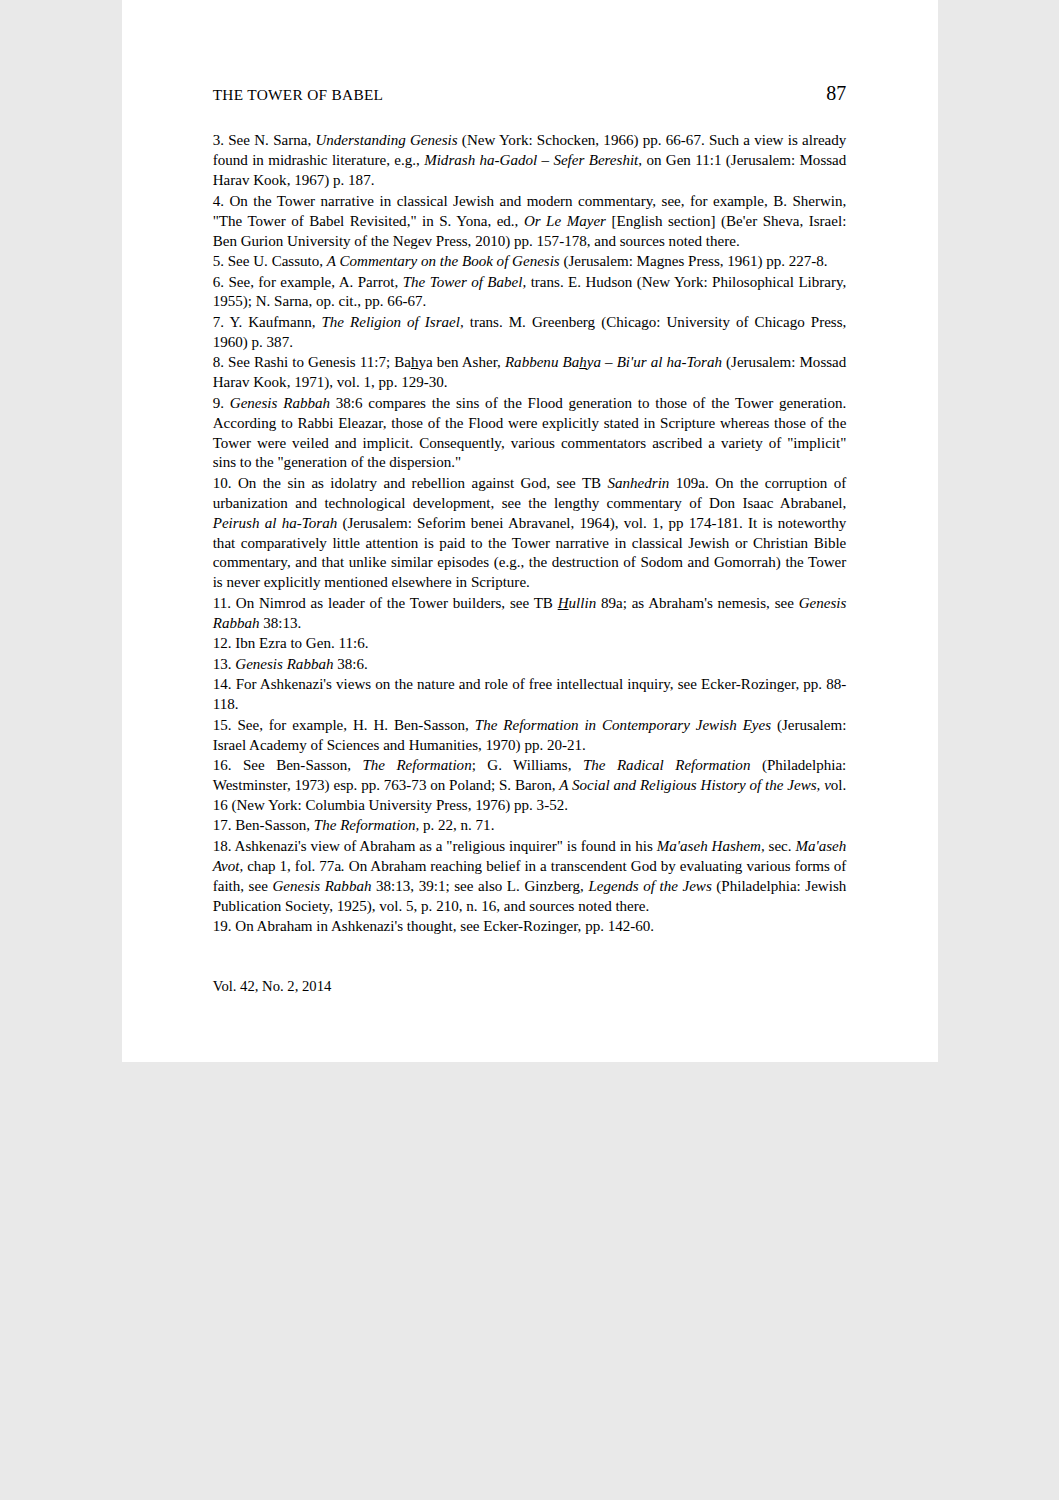THE TOWER OF BABEL 87
See N. Sarna, Understanding Genesis (New York: Schocken, 1966) pp. 66-67. Such a view is already found in midrashic literature, e.g., Midrash ha-Gadol – Sefer Bereshit, on Gen 11:1 (Jerusalem: Mossad Harav Kook, 1967) p. 187.
On the Tower narrative in classical Jewish and modern commentary, see, for example, B. Sherwin, "The Tower of Babel Revisited," in S. Yona, ed., Or Le Mayer [English section] (Be'er Sheva, Israel: Ben Gurion University of the Negev Press, 2010) pp. 157-178, and sources noted there.
See U. Cassuto, A Commentary on the Book of Genesis (Jerusalem: Magnes Press, 1961) pp. 227-8.
See, for example, A. Parrot, The Tower of Babel, trans. E. Hudson (New York: Philosophical Library, 1955); N. Sarna, op. cit., pp. 66-67.
Y. Kaufmann, The Religion of Israel, trans. M. Greenberg (Chicago: University of Chicago Press, 1960) p. 387.
See Rashi to Genesis 11:7; Bahya ben Asher, Rabbenu Bahya – Bi'ur al ha-Torah (Jerusalem: Mossad Harav Kook, 1971), vol. 1, pp. 129-30.
Genesis Rabbah 38:6 compares the sins of the Flood generation to those of the Tower generation. According to Rabbi Eleazar, those of the Flood were explicitly stated in Scripture whereas those of the Tower were veiled and implicit. Consequently, various commentators ascribed a variety of "implicit" sins to the "generation of the dispersion."
On the sin as idolatry and rebellion against God, see TB Sanhedrin 109a. On the corruption of urbanization and technological development, see the lengthy commentary of Don Isaac Abrabanel, Peirush al ha-Torah (Jerusalem: Seforim benei Abravanel, 1964), vol. 1, pp 174-181. It is noteworthy that comparatively little attention is paid to the Tower narrative in classical Jewish or Christian Bible commentary, and that unlike similar episodes (e.g., the destruction of Sodom and Gomorrah) the Tower is never explicitly mentioned elsewhere in Scripture.
On Nimrod as leader of the Tower builders, see TB Hullin 89a; as Abraham's nemesis, see Genesis Rabbah 38:13.
Ibn Ezra to Gen. 11:6.
Genesis Rabbah 38:6.
For Ashkenazi's views on the nature and role of free intellectual inquiry, see Ecker-Rozinger, pp. 88-118.
See, for example, H. H. Ben-Sasson, The Reformation in Contemporary Jewish Eyes (Jerusalem: Israel Academy of Sciences and Humanities, 1970) pp. 20-21.
See Ben-Sasson, The Reformation; G. Williams, The Radical Reformation (Philadelphia: Westminster, 1973) esp. pp. 763-73 on Poland; S. Baron, A Social and Religious History of the Jews, vol. 16 (New York: Columbia University Press, 1976) pp. 3-52.
Ben-Sasson, The Reformation, p. 22, n. 71.
Ashkenazi's view of Abraham as a "religious inquirer" is found in his Ma'aseh Hashem, sec. Ma'aseh Avot, chap 1, fol. 77a. On Abraham reaching belief in a transcendent God by evaluating various forms of faith, see Genesis Rabbah 38:13, 39:1; see also L. Ginzberg, Legends of the Jews (Philadelphia: Jewish Publication Society, 1925), vol. 5, p. 210, n. 16, and sources noted there.
On Abraham in Ashkenazi's thought, see Ecker-Rozinger, pp. 142-60.
Vol. 42, No. 2, 2014